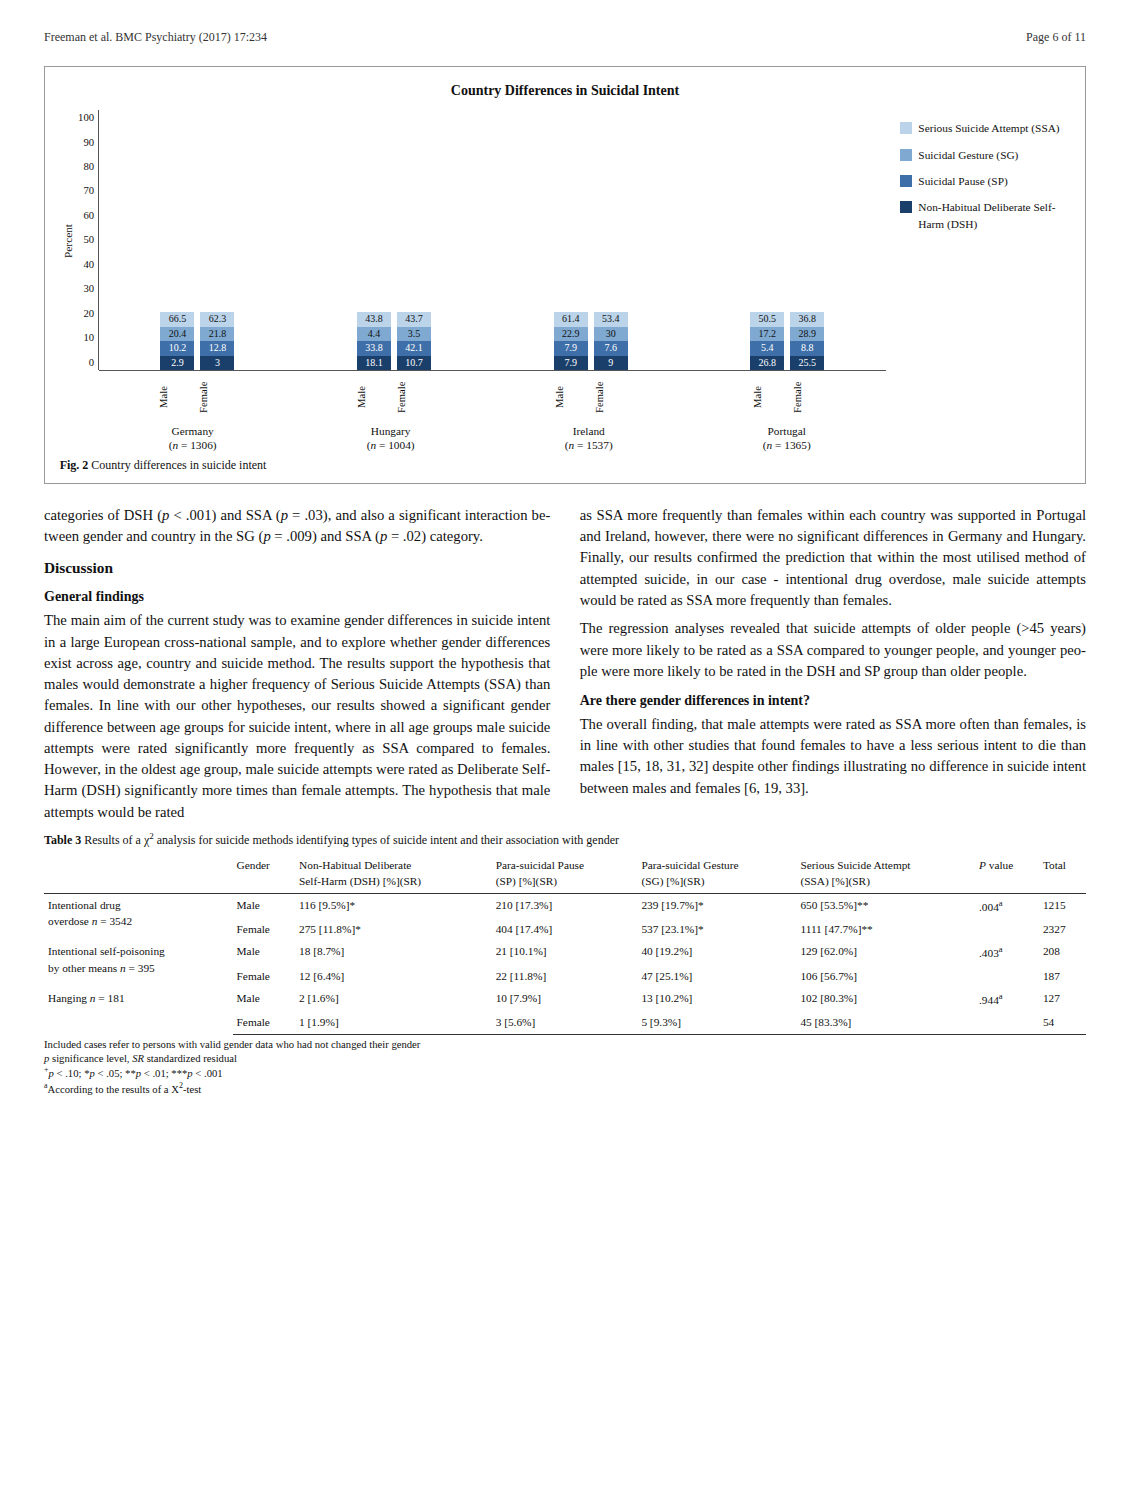Freeman et al. BMC Psychiatry (2017) 17:234 Page 6 of 11
Country Differences in Suicidal Intent
Percent
10090807060 50403020100
66.5
20.4
10.2
2.9
62.3
21.8
12.8
3
43.8
4.4
33.8
18.1
43.7
3.5
42.1
10.7
61.4
22.9
7.9
7.9
53.4
30
7.6
9
50.5
17.2
5.4
26.8
36.8
28.9
8.8
25.5
Male
Female
Male
Female
Male
Female
Male
Female
Germany
(n = 1306)
Hungary
(n = 1004)
Ireland
(n = 1537)
Portugal
(n = 1365)
Serious Suicide Attempt (SSA)
Suicidal Gesture (SG)
Suicidal Pause (SP)
Non-Habitual Deliberate Self-Harm (DSH)
Fig. 2 Country differences in suicide intent
categories of DSH (p < .001) and SSA (p = .03), and also a significant interaction between gender and country in the SG (p = .009) and SSA (p = .02) category.
Discussion
General findings
The main aim of the current study was to examine gender differences in suicide intent in a large European cross-national sample, and to explore whether gender differences exist across age, country and suicide method. The results support the hypothesis that males would demonstrate a higher frequency of Serious Suicide Attempts (SSA) than females. In line with our other hypotheses, our results showed a significant gender difference between age groups for suicide intent, where in all age groups male suicide attempts were rated significantly more frequently as SSA compared to females. However, in the oldest age group, male suicide attempts were rated as Deliberate Self-Harm (DSH) significantly more times than female attempts. The hypothesis that male attempts would be rated
as SSA more frequently than females within each country was supported in Portugal and Ireland, however, there were no significant differences in Germany and Hungary. Finally, our results confirmed the prediction that within the most utilised method of attempted suicide, in our case - intentional drug overdose, male suicide attempts would be rated as SSA more frequently than females.
The regression analyses revealed that suicide attempts of older people (>45 years) were more likely to be rated as a SSA compared to younger people, and younger people were more likely to be rated in the DSH and SP group than older people.
Are there gender differences in intent?
The overall finding, that male attempts were rated as SSA more often than females, is in line with other studies that found females to have a less serious intent to die than males [15, 18, 31, 32] despite other findings illustrating no difference in suicide intent between males and females [6, 19, 33].
Table 3 Results of a χ 2 analysis for suicide methods identifying types of suicide intent and their association with gender
| | Gender | Non-Habitual Deliberate Self-Harm (DSH) [%](SR) | Para-suicidal Pause (SP) [%](SR) | Para-suicidal Gesture (SG) [%](SR) | Serious Suicide Attempt (SSA) [%](SR) | P value | Total |
| --- | --- | --- | --- | --- | --- | --- | --- |
| Intentional drug overdose n = 3542 | Male | 116 [9.5%]* | 210 [17.3%] | 239 [19.7%]* | 650 [53.5%]** | .004 a | 1215 |
| Female | 275 [11.8%]* | 404 [17.4%] | 537 [23.1%]* | 1111 [47.7%]** | | 2327 |
| Intentional self-poisoning by other means n = 395 | Male | 18 [8.7%] | 21 [10.1%] | 40 [19.2%] | 129 [62.0%] | .403 a | 208 |
| Female | 12 [6.4%] | 22 [11.8%] | 47 [25.1%] | 106 [56.7%] | | 187 |
| Hanging n = 181 | Male | 2 [1.6%] | 10 [7.9%] | 13 [10.2%] | 102 [80.3%] | .944 a | 127 |
| Female | 1 [1.9%] | 3 [5.6%] | 5 [9.3%] | 45 [83.3%] | | 54 |
Included cases refer to persons with valid gender data who had not changed their gender
p significance level, SR standardized residual
+p < .10; *p < .05; **p < .01; ***p < .001
aAccording to the results of a X2-test